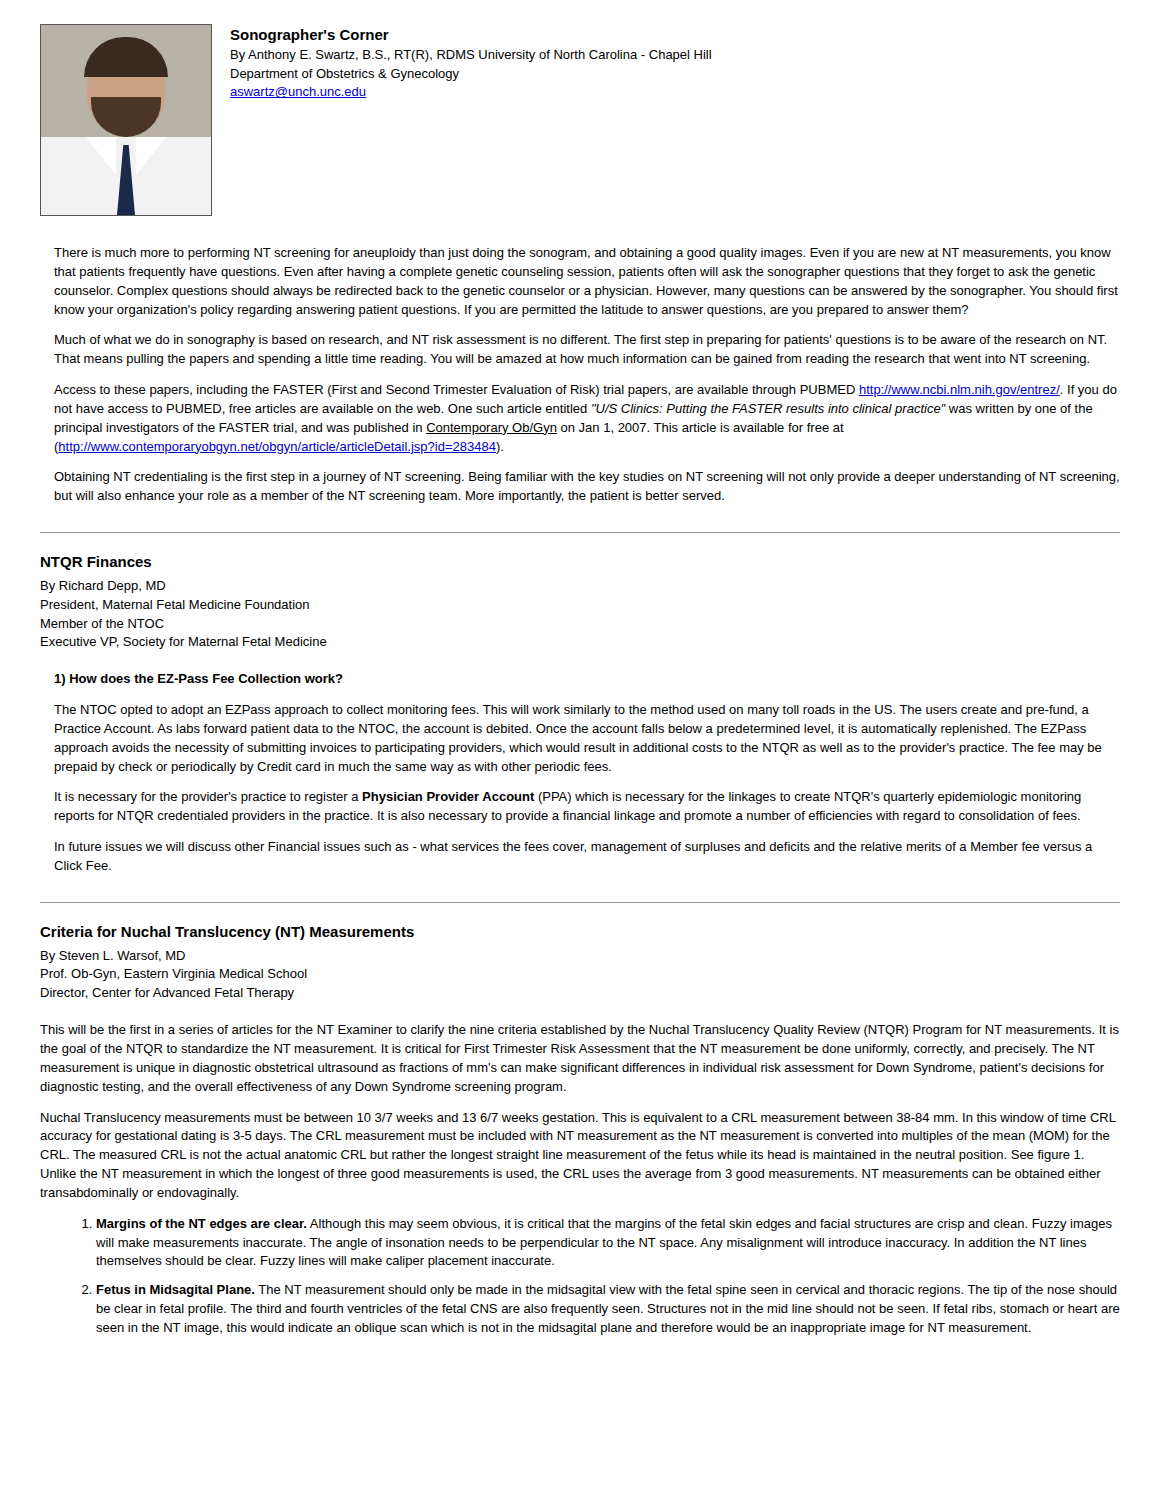Sonographer's Corner
By Anthony E. Swartz, B.S., RT(R), RDMS University of North Carolina - Chapel Hill
Department of Obstetrics & Gynecology
aswartz@unch.unc.edu
There is much more to performing NT screening for aneuploidy than just doing the sonogram, and obtaining a good quality images. Even if you are new at NT measurements, you know that patients frequently have questions. Even after having a complete genetic counseling session, patients often will ask the sonographer questions that they forget to ask the genetic counselor. Complex questions should always be redirected back to the genetic counselor or a physician. However, many questions can be answered by the sonographer. You should first know your organization's policy regarding answering patient questions. If you are permitted the latitude to answer questions, are you prepared to answer them?
Much of what we do in sonography is based on research, and NT risk assessment is no different. The first step in preparing for patients' questions is to be aware of the research on NT. That means pulling the papers and spending a little time reading. You will be amazed at how much information can be gained from reading the research that went into NT screening.
Access to these papers, including the FASTER (First and Second Trimester Evaluation of Risk) trial papers, are available through PUBMED http://www.ncbi.nlm.nih.gov/entrez/. If you do not have access to PUBMED, free articles are available on the web. One such article entitled "U/S Clinics: Putting the FASTER results into clinical practice" was written by one of the principal investigators of the FASTER trial, and was published in Contemporary Ob/Gyn on Jan 1, 2007. This article is available for free at (http://www.contemporaryobgyn.net/obgyn/article/articleDetail.jsp?id=283484).
Obtaining NT credentialing is the first step in a journey of NT screening. Being familiar with the key studies on NT screening will not only provide a deeper understanding of NT screening, but will also enhance your role as a member of the NT screening team. More importantly, the patient is better served.
NTQR Finances
By Richard Depp, MD
President, Maternal Fetal Medicine Foundation
Member of the NTOC
Executive VP, Society for Maternal Fetal Medicine
1) How does the EZ-Pass Fee Collection work?
The NTOC opted to adopt an EZPass approach to collect monitoring fees. This will work similarly to the method used on many toll roads in the US. The users create and pre-fund, a Practice Account. As labs forward patient data to the NTOC, the account is debited. Once the account falls below a predetermined level, it is automatically replenished. The EZPass approach avoids the necessity of submitting invoices to participating providers, which would result in additional costs to the NTQR as well as to the provider's practice. The fee may be prepaid by check or periodically by Credit card in much the same way as with other periodic fees.
It is necessary for the provider's practice to register a Physician Provider Account (PPA) which is necessary for the linkages to create NTQR's quarterly epidemiologic monitoring reports for NTQR credentialed providers in the practice. It is also necessary to provide a financial linkage and promote a number of efficiencies with regard to consolidation of fees.
In future issues we will discuss other Financial issues such as - what services the fees cover, management of surpluses and deficits and the relative merits of a Member fee versus a Click Fee.
Criteria for Nuchal Translucency (NT) Measurements
By Steven L. Warsof, MD
Prof. Ob-Gyn, Eastern Virginia Medical School
Director, Center for Advanced Fetal Therapy
This will be the first in a series of articles for the NT Examiner to clarify the nine criteria established by the Nuchal Translucency Quality Review (NTQR) Program for NT measurements. It is the goal of the NTQR to standardize the NT measurement. It is critical for First Trimester Risk Assessment that the NT measurement be done uniformly, correctly, and precisely. The NT measurement is unique in diagnostic obstetrical ultrasound as fractions of mm's can make significant differences in individual risk assessment for Down Syndrome, patient's decisions for diagnostic testing, and the overall effectiveness of any Down Syndrome screening program.
Nuchal Translucency measurements must be between 10 3/7 weeks and 13 6/7 weeks gestation. This is equivalent to a CRL measurement between 38-84 mm. In this window of time CRL accuracy for gestational dating is 3-5 days. The CRL measurement must be included with NT measurement as the NT measurement is converted into multiples of the mean (MOM) for the CRL. The measured CRL is not the actual anatomic CRL but rather the longest straight line measurement of the fetus while its head is maintained in the neutral position. See figure 1. Unlike the NT measurement in which the longest of three good measurements is used, the CRL uses the average from 3 good measurements. NT measurements can be obtained either transabdominally or endovaginally.
Margins of the NT edges are clear. Although this may seem obvious, it is critical that the margins of the fetal skin edges and facial structures are crisp and clean. Fuzzy images will make measurements inaccurate. The angle of insonation needs to be perpendicular to the NT space. Any misalignment will introduce inaccuracy. In addition the NT lines themselves should be clear. Fuzzy lines will make caliper placement inaccurate.
Fetus in Midsagital Plane. The NT measurement should only be made in the midsagital view with the fetal spine seen in cervical and thoracic regions. The tip of the nose should be clear in fetal profile. The third and fourth ventricles of the fetal CNS are also frequently seen. Structures not in the mid line should not be seen. If fetal ribs, stomach or heart are seen in the NT image, this would indicate an oblique scan which is not in the midsagital plane and therefore would be an inappropriate image for NT measurement.